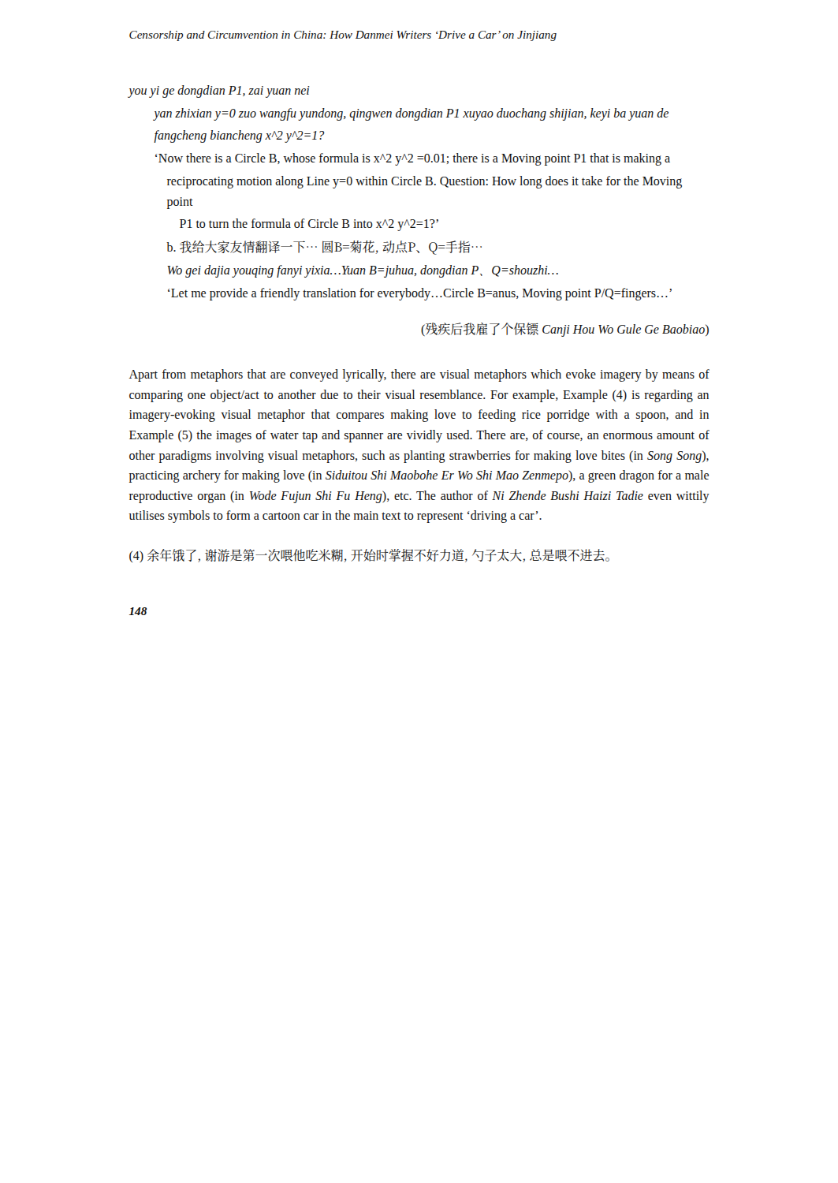Censorship and Circumvention in China: How Danmei Writers ‘Drive a Car’ on Jinjiang
you yi ge dongdian P1, zai yuan nei
yan zhixian y=0 zuo wangfu yundong, qingwen dongdian P1 xuyao duochang shijian, keyi ba yuan de
fangcheng biancheng x^2 y^2=1?
‘Now there is a Circle B, whose formula is x^2 y^2 =0.01; there is a Moving point P1 that is making a
reciprocating motion along Line y=0 within Circle B. Question: How long does it take for the Moving point
P1 to turn the formula of Circle B into x^2 y^2=1?’
b. 我给大家友情翻译一下… 圆B=菊花, 动点P、Q=手指…
Wo gei dajia youqing fanyi yixia…Yuan B=juhua, dongdian P、Q=shouzhi…
‘Let me provide a friendly translation for everybody…Circle B=anus, Moving point P/Q=fingers…’
(残疾后我雇了个保镖 Canji Hou Wo Gule Ge Baobiao)
Apart from metaphors that are conveyed lyrically, there are visual metaphors which evoke imagery by means of comparing one object/act to another due to their visual resemblance. For example, Example (4) is regarding an imagery-evoking visual metaphor that compares making love to feeding rice porridge with a spoon, and in Example (5) the images of water tap and spanner are vividly used. There are, of course, an enormous amount of other paradigms involving visual metaphors, such as planting strawberries for making love bites (in Song Song), practicing archery for making love (in Siduitou Shi Maobohe Er Wo Shi Mao Zenmepo), a green dragon for a male reproductive organ (in Wode Fujun Shi Fu Heng), etc. The author of Ni Zhende Bushi Haizi Tadie even wittily utilises symbols to form a cartoon car in the main text to represent ‘driving a car’.
(4) 余年饿了, 谢游是第一次喂他吃米糊, 开始时掌握不好力道, 勺子太大, 总是喂不进去。
148